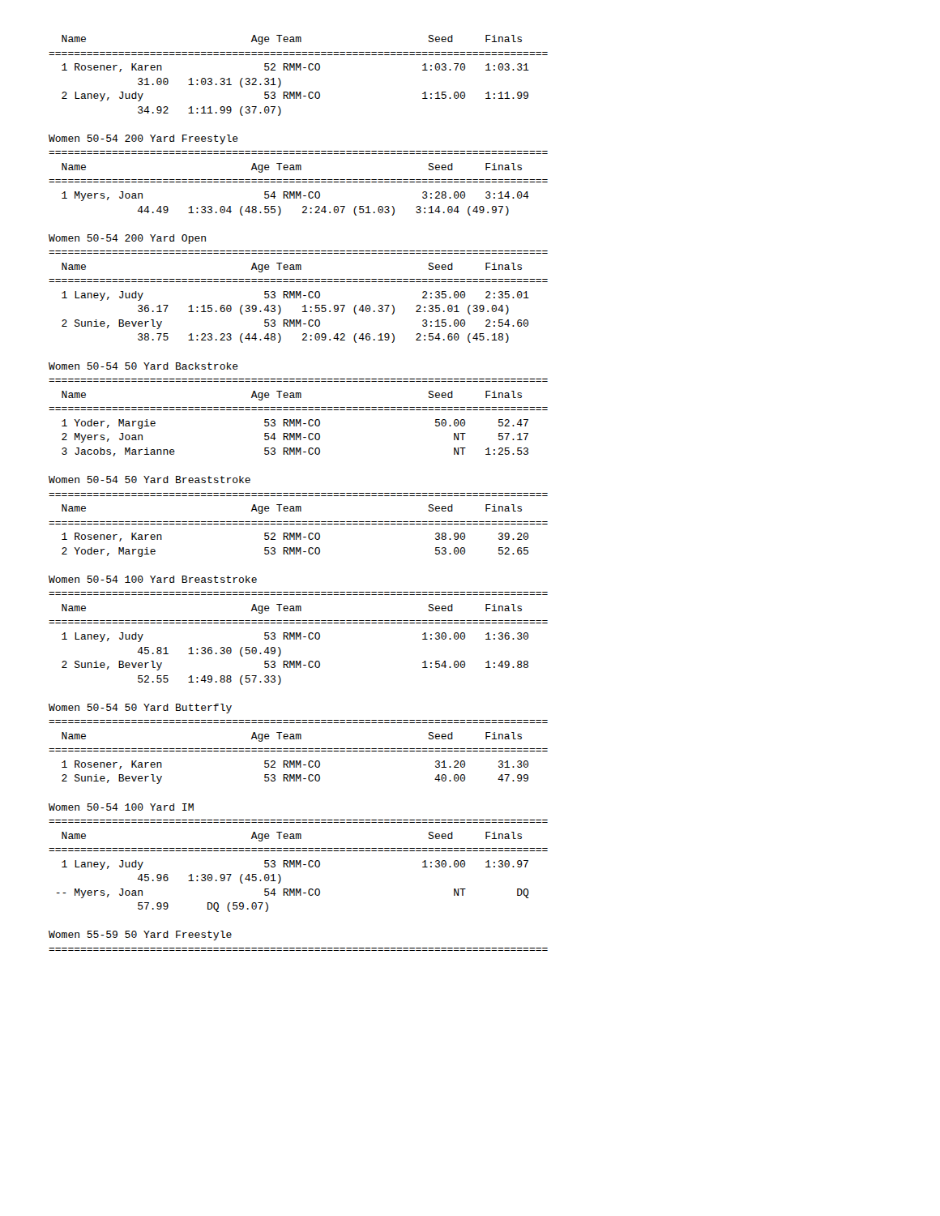Name                          Age Team                    Seed     Finals
===============================================================================
  1 Rosener, Karen                52 RMM-CO                1:03.70   1:03.31
              31.00   1:03.31 (32.31)
  2 Laney, Judy                   53 RMM-CO                1:15.00   1:11.99
              34.92   1:11.99 (37.07)
Women 50-54 200 Yard Freestyle
===============================================================================
  Name                          Age Team                    Seed     Finals
===============================================================================
  1 Myers, Joan                   54 RMM-CO                3:28.00   3:14.04
              44.49   1:33.04 (48.55)   2:24.07 (51.03)   3:14.04 (49.97)
Women 50-54 200 Yard Open
===============================================================================
  Name                          Age Team                    Seed     Finals
===============================================================================
  1 Laney, Judy                   53 RMM-CO                2:35.00   2:35.01
              36.17   1:15.60 (39.43)   1:55.97 (40.37)   2:35.01 (39.04)
  2 Sunie, Beverly                53 RMM-CO                3:15.00   2:54.60
              38.75   1:23.23 (44.48)   2:09.42 (46.19)   2:54.60 (45.18)
Women 50-54 50 Yard Backstroke
===============================================================================
  Name                          Age Team                    Seed     Finals
===============================================================================
  1 Yoder, Margie                 53 RMM-CO                  50.00     52.47
  2 Myers, Joan                   54 RMM-CO                     NT     57.17
  3 Jacobs, Marianne              53 RMM-CO                     NT   1:25.53
Women 50-54 50 Yard Breaststroke
===============================================================================
  Name                          Age Team                    Seed     Finals
===============================================================================
  1 Rosener, Karen                52 RMM-CO                  38.90     39.20
  2 Yoder, Margie                 53 RMM-CO                  53.00     52.65
Women 50-54 100 Yard Breaststroke
===============================================================================
  Name                          Age Team                    Seed     Finals
===============================================================================
  1 Laney, Judy                   53 RMM-CO                1:30.00   1:36.30
              45.81   1:36.30 (50.49)
  2 Sunie, Beverly                53 RMM-CO                1:54.00   1:49.88
              52.55   1:49.88 (57.33)
Women 50-54 50 Yard Butterfly
===============================================================================
  Name                          Age Team                    Seed     Finals
===============================================================================
  1 Rosener, Karen                52 RMM-CO                  31.20     31.30
  2 Sunie, Beverly                53 RMM-CO                  40.00     47.99
Women 50-54 100 Yard IM
===============================================================================
  Name                          Age Team                    Seed     Finals
===============================================================================
  1 Laney, Judy                   53 RMM-CO                1:30.00   1:30.97
              45.96   1:30.97 (45.01)
 -- Myers, Joan                   54 RMM-CO                     NT        DQ
              57.99      DQ (59.07)
Women 55-59 50 Yard Freestyle
===============================================================================